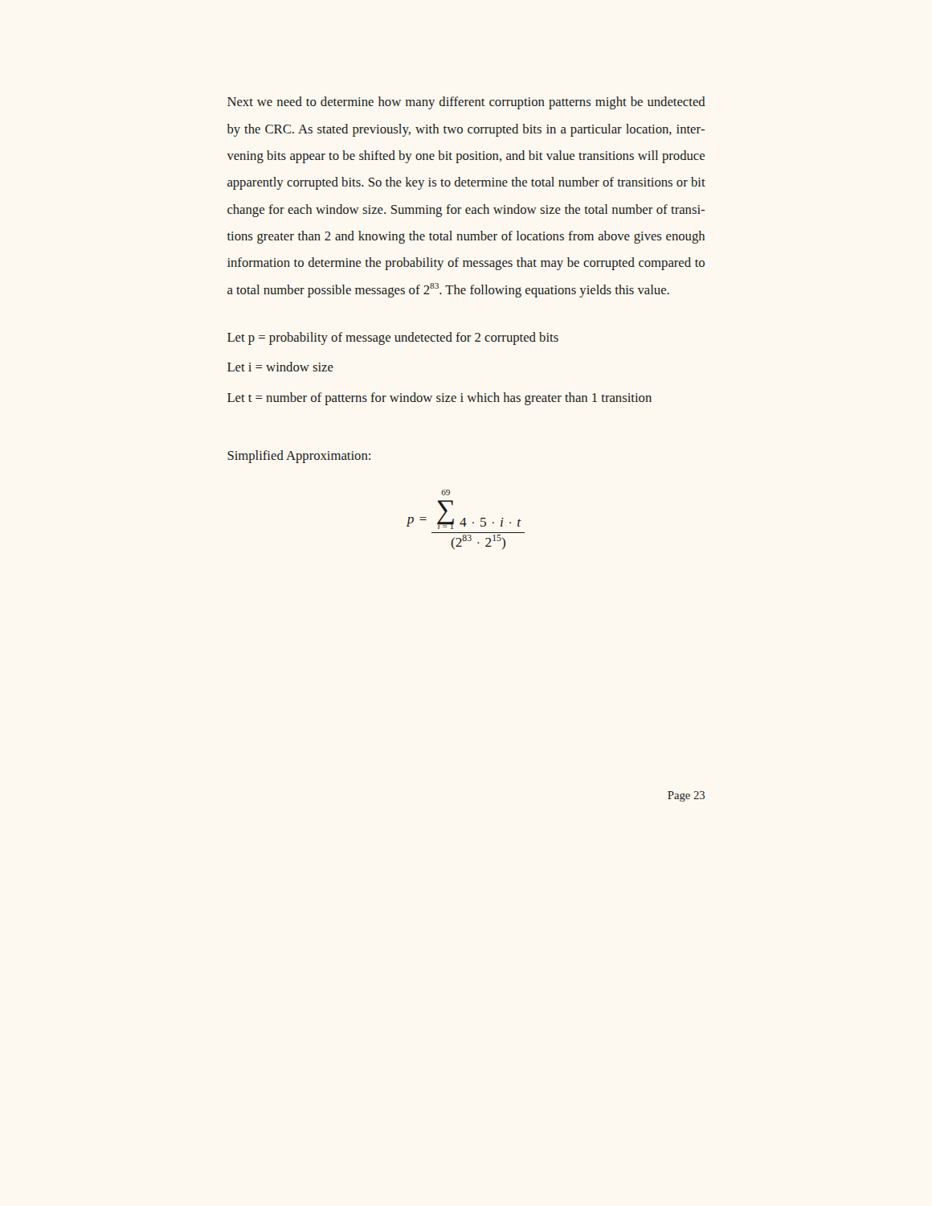Next we need to determine how many different corruption patterns might be undetected by the CRC. As stated previously, with two corrupted bits in a particular location, intervening bits appear to be shifted by one bit position, and bit value transitions will produce apparently corrupted bits. So the key is to determine the total number of transitions or bit change for each window size. Summing for each window size the total number of transitions greater than 2 and knowing the total number of locations from above gives enough information to determine the probability of messages that may be corrupted compared to a total number possible messages of 283. The following equations yields this value.
Let p = probability of message undetected for 2 corrupted bits
Let i = window size
Let t = number of patterns for window size i which has greater than 1 transition
Simplified Approximation:
p = 69 ∑ i = 1 4 · 5 · i · t (283 · 215)
Page 23